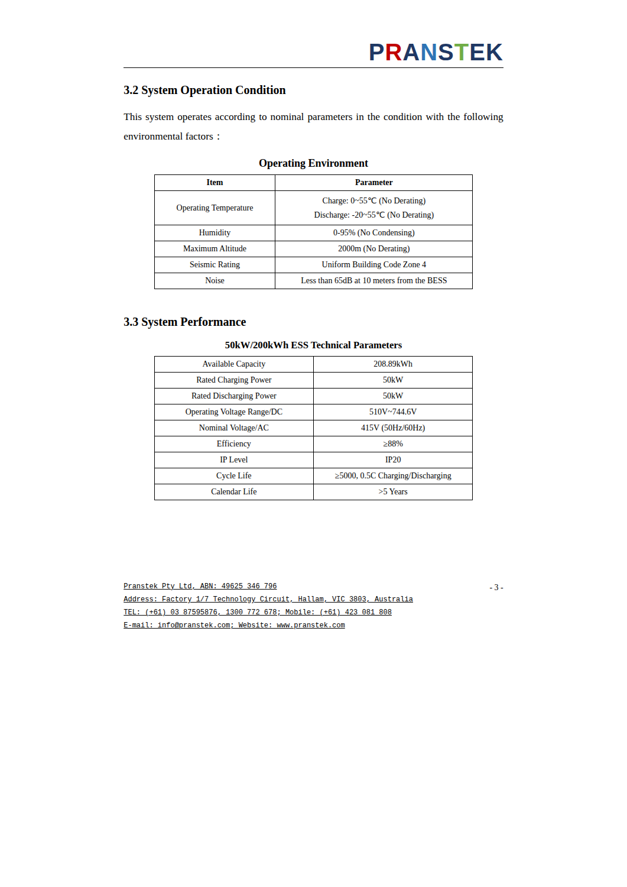PRANSTEK
3.2 System Operation Condition
This system operates according to nominal parameters in the condition with the following environmental factors：
Operating Environment
| Item | Parameter |
| --- | --- |
| Operating Temperature | Charge: 0~55℃ (No Derating) Discharge: -20~55℃ (No Derating) |
| Humidity | 0-95% (No Condensing) |
| Maximum Altitude | 2000m (No Derating) |
| Seismic Rating | Uniform Building Code Zone 4 |
| Noise | Less than 65dB at 10 meters from the BESS |
3.3 System Performance
50kW/200kWh ESS Technical Parameters
| Available Capacity | 208.89kWh |
| Rated Charging Power | 50kW |
| Rated Discharging Power | 50kW |
| Operating Voltage Range/DC | 510V~744.6V |
| Nominal Voltage/AC | 415V (50Hz/60Hz) |
| Efficiency | ≥88% |
| IP Level | IP20 |
| Cycle Life | ≥5000, 0.5C Charging/Discharging |
| Calendar Life | >5 Years |
- 3 -
Pranstek Pty Ltd, ABN: 49625 346 796
Address: Factory 1/7 Technology Circuit, Hallam, VIC 3803, Australia
TEL: (+61) 03 87595876, 1300 772 678; Mobile: (+61) 423 081 808
E-mail: info@pranstek.com; Website: www.pranstek.com